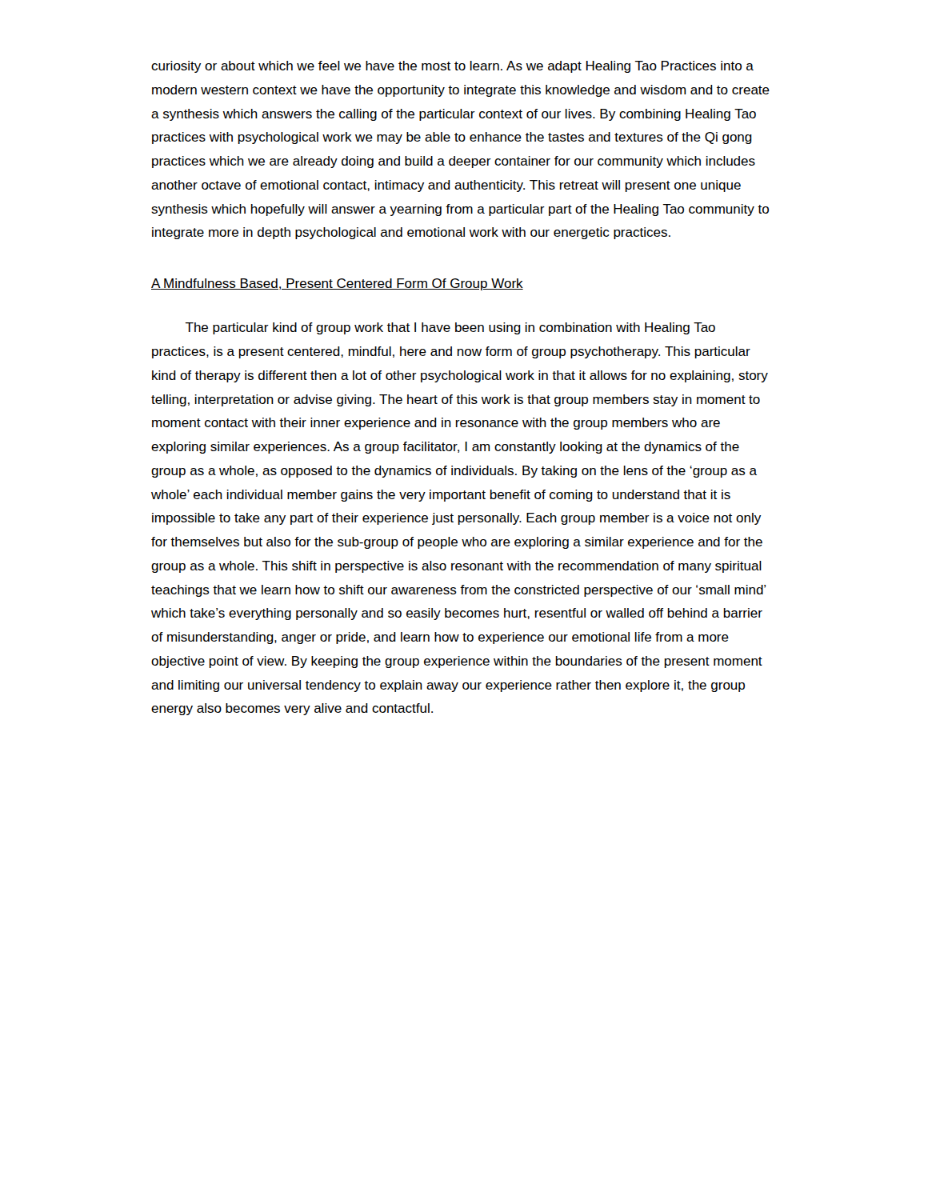curiosity or about which we feel we have the most to learn. As we adapt Healing Tao Practices into a modern western context we have the opportunity to integrate this knowledge and wisdom and to create a synthesis which answers the calling of the particular context of our lives. By combining Healing Tao practices with psychological work we may be able to enhance the tastes and textures of the Qi gong practices which we are already doing and build a deeper container for our community which includes another octave of emotional contact, intimacy and authenticity. This retreat will present one unique synthesis which hopefully will answer a yearning from a particular part of the Healing Tao community to integrate more in depth psychological and emotional work with our energetic practices.
A Mindfulness Based, Present Centered Form Of Group Work
The particular kind of group work that I have been using in combination with Healing Tao practices, is a present centered, mindful, here and now form of group psychotherapy. This particular kind of therapy is different then a lot of other psychological work in that it allows for no explaining, story telling, interpretation or advise giving. The heart of this work is that group members stay in moment to moment contact with their inner experience and in resonance with the group members who are exploring similar experiences. As a group facilitator, I am constantly looking at the dynamics of the group as a whole, as opposed to the dynamics of individuals. By taking on the lens of the ‘group as a whole’ each individual member gains the very important benefit of coming to understand that it is impossible to take any part of their experience just personally. Each group member is a voice not only for themselves but also for the sub-group of people who are exploring a similar experience and for the group as a whole. This shift in perspective is also resonant with the recommendation of many spiritual teachings that we learn how to shift our awareness from the constricted perspective of our ‘small mind’ which take’s everything personally and so easily becomes hurt, resentful or walled off behind a barrier of misunderstanding, anger or pride, and learn how to experience our emotional life from a more objective point of view. By keeping the group experience within the boundaries of the present moment and limiting our universal tendency to explain away our experience rather then explore it, the group energy also becomes very alive and contactful.